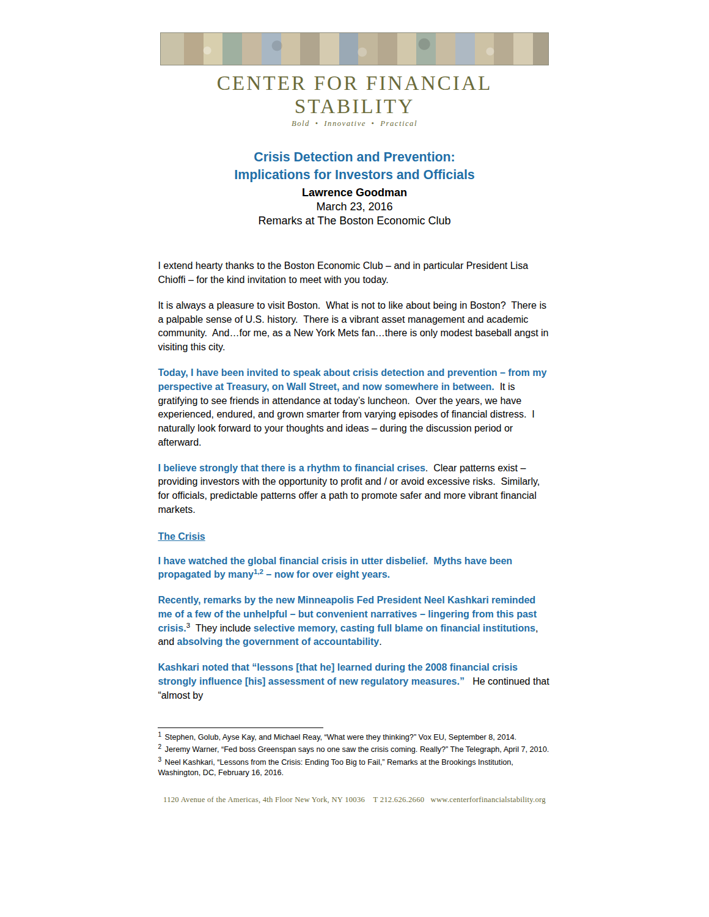CENTER FOR FINANCIAL STABILITY
Bold • Innovative • Practical
Crisis Detection and Prevention:
Implications for Investors and Officials
Lawrence Goodman
March 23, 2016
Remarks at The Boston Economic Club
I extend hearty thanks to the Boston Economic Club – and in particular President Lisa Chioffi – for the kind invitation to meet with you today.
It is always a pleasure to visit Boston. What is not to like about being in Boston? There is a palpable sense of U.S. history. There is a vibrant asset management and academic community. And…for me, as a New York Mets fan…there is only modest baseball angst in visiting this city.
Today, I have been invited to speak about crisis detection and prevention – from my perspective at Treasury, on Wall Street, and now somewhere in between. It is gratifying to see friends in attendance at today’s luncheon. Over the years, we have experienced, endured, and grown smarter from varying episodes of financial distress. I naturally look forward to your thoughts and ideas – during the discussion period or afterward.
I believe strongly that there is a rhythm to financial crises. Clear patterns exist – providing investors with the opportunity to profit and / or avoid excessive risks. Similarly, for officials, predictable patterns offer a path to promote safer and more vibrant financial markets.
The Crisis
I have watched the global financial crisis in utter disbelief. Myths have been propagated by many1,2 – now for over eight years.
Recently, remarks by the new Minneapolis Fed President Neel Kashkari reminded me of a few of the unhelpful – but convenient narratives – lingering from this past crisis.3 They include selective memory, casting full blame on financial institutions, and absolving the government of accountability.
Kashkari noted that “lessons [that he] learned during the 2008 financial crisis strongly influence [his] assessment of new regulatory measures.” He continued that “almost by
1 Stephen, Golub, Ayse Kay, and Michael Reay, “What were they thinking?” Vox EU, September 8, 2014.
2 Jeremy Warner, “Fed boss Greenspan says no one saw the crisis coming. Really?” The Telegraph, April 7, 2010.
3 Neel Kashkari, “Lessons from the Crisis: Ending Too Big to Fail,” Remarks at the Brookings Institution, Washington, DC, February 16, 2016.
1120 Avenue of the Americas, 4th Floor New York, NY 10036 T 212.626.2660 www.centerforfinancialstability.org